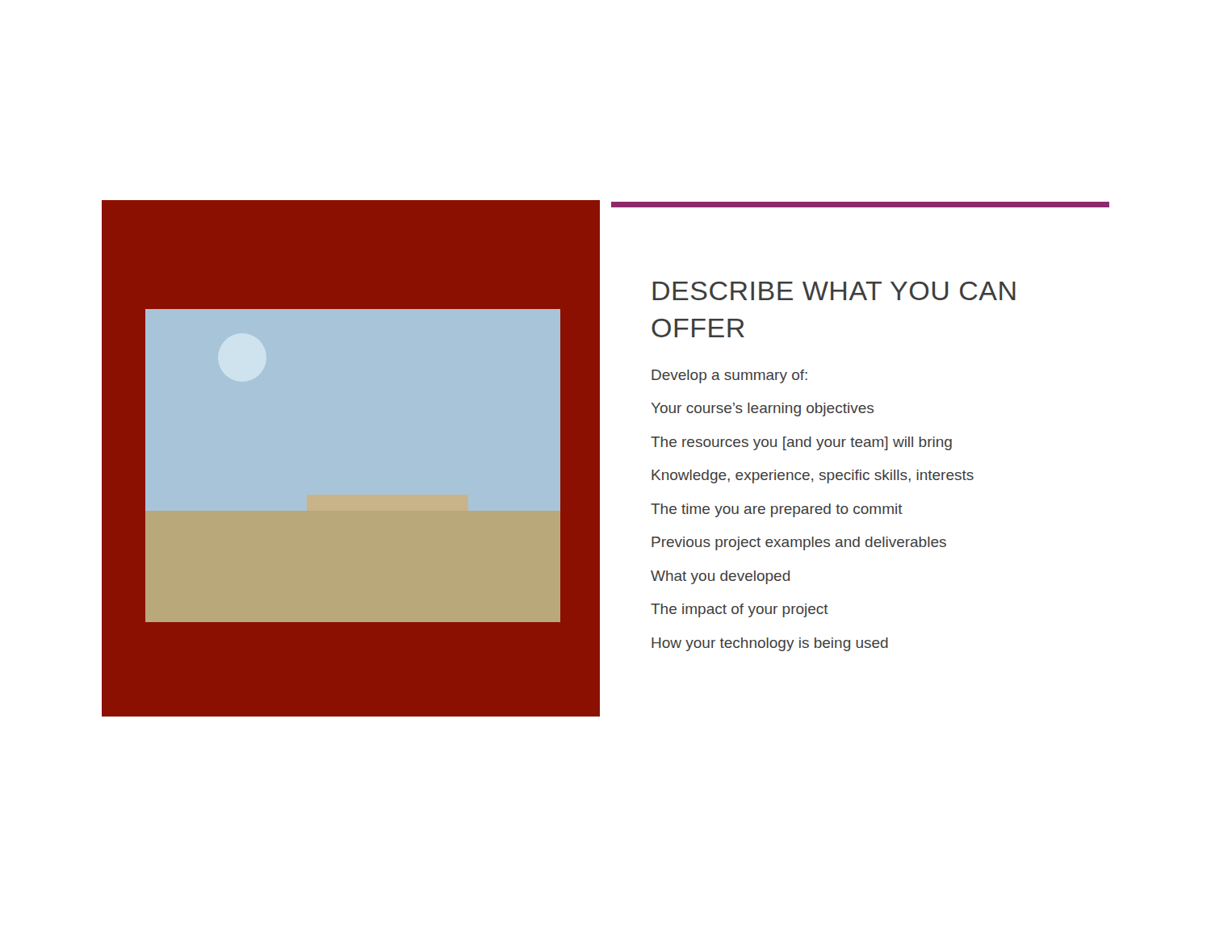Describe what you can offer
Develop a summary of:
Your course’s learning objectives
The resources you [and your team] will bring
Knowledge, experience, specific skills, interests
The time you are prepared to commit
Previous project examples and deliverables
What you developed
The impact of your project
How your technology is being used